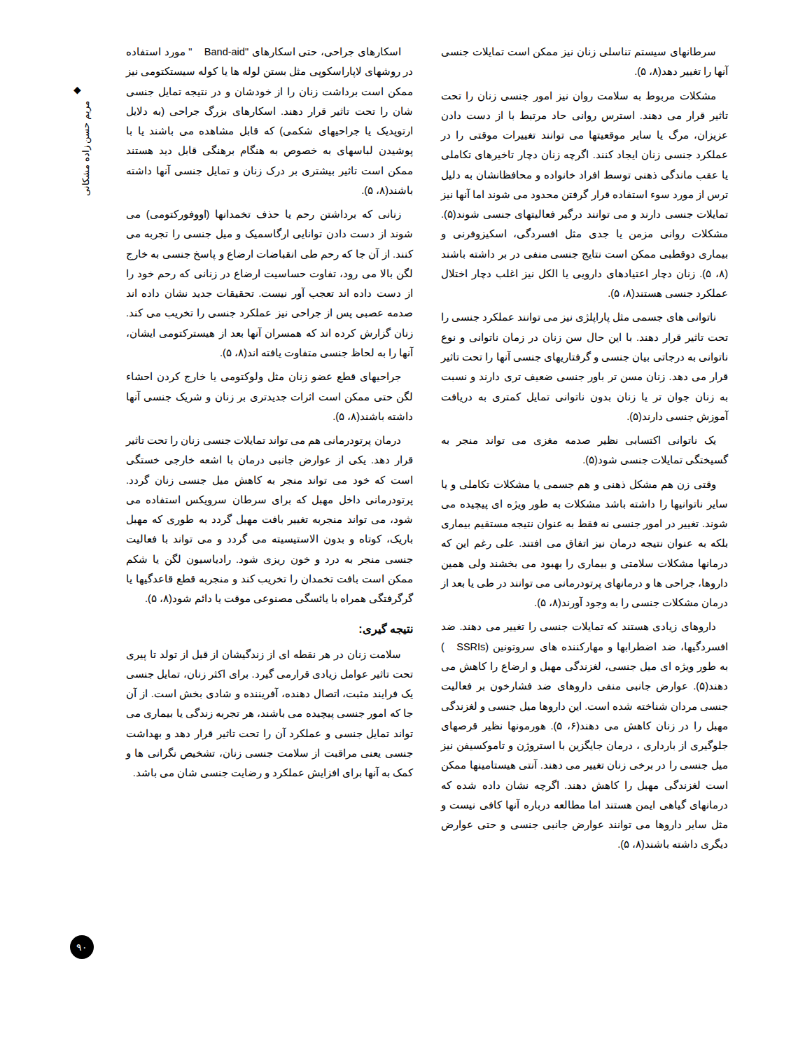◆
مریم حسن زاده مشکانی
۹۰
سرطانهای سیستم تناسلی زنان نیز ممکن است تمایلات جنسی آنها را تغییر دهد(۸، ۵).
مشکلات مربوط به سلامت روان نیز امور جنسی زنان را تحت تاثیر قرار می دهند. استرس روانی حاد مرتبط با از دست دادن عزیزان، مرگ یا سایر موقعیتها می توانند تغییرات موقتی را در عملکرد جنسی زنان ایجاد کنند. اگرچه زنان دچار تاخیرهای تکاملی یا عقب ماندگی ذهنی توسط افراد خانواده و محافظانشان به دلیل ترس از مورد سوء استفاده قرار گرفتن محدود می شوند اما آنها نیز تمایلات جنسی دارند و می توانند درگیر فعالیتهای جنسی شوند(۵). مشکلات روانی مزمن یا جدی مثل افسردگی، اسکیزوفرنی و بیماری دوقطبی ممکن است نتایج جنسی منفی در بر داشته باشند (۸، ۵). زنان دچار اعتیادهای دارویی یا الکل نیز اغلب دچار اختلال عملکرد جنسی هستند(۸، ۵).
ناتوانی های جسمی مثل پاراپلژی نیز می توانند عملکرد جنسی را تحت تاثیر قرار دهند. با این حال سن زنان در زمان ناتوانی و نوع ناتوانی به درجاتی بیان جنسی و گرفتاریهای جنسی آنها را تحت تاثیر قرار می دهد. زنان مسن تر باور جنسی ضعیف تری دارند و نسبت به زنان جوان تر یا زنان بدون ناتوانی تمایل کمتری به دریافت آموزش جنسی دارند(۵).
یک ناتوانی اکتسابی نظیر صدمه مغزی می تواند منجر به گسیختگی تمایلات جنسی شود(۵).
وقتی زن هم مشکل ذهنی و هم جسمی یا مشکلات تکاملی و یا سایر ناتوانیها را داشته باشد مشکلات به طور ویژه ای پیچیده می شوند. تغییر در امور جنسی نه فقط به عنوان نتیجه مستقیم بیماری بلکه به عنوان نتیجه درمان نیز اتفاق می افتند. علی رغم این که درمانها مشکلات سلامتی و بیماری را بهبود می بخشند ولی همین داروها، جراحی ها و درمانهای پرتودرمانی می توانند در طی یا بعد از درمان مشکلات جنسی را به وجود آورند(۸، ۵).
داروهای زیادی هستند که تمایلات جنسی را تغییر می دهند. ضد افسردگیها، ضد اضطرابها و مهارکننده های سروتونین (SSRIs) به طور ویژه ای میل جنسی، لغزندگی مهبل و ارضاع را کاهش می دهند(۵). عوارض جانبی منفی داروهای ضد فشارخون بر فعالیت جنسی مردان شناخته شده است. این داروها میل جنسی و لغزندگی مهبل را در زنان کاهش می دهند(۶، ۵). هورمونها نظیر قرصهای جلوگیری از بارداری ، درمان جایگزین با استروژن و تاموکسیفن نیز میل جنسی را در برخی زنان تغییر می دهند. آنتی هیستامینها ممکن است لغزندگی مهبل را کاهش دهند. اگرچه نشان داده شده که درمانهای گیاهی ایمن هستند اما مطالعه درباره آنها کافی نیست و مثل سایر داروها می توانند عوارض جانبی جنسی و حتی عوارض دیگری داشته باشند(۸، ۵).
اسکارهای جراحی، حتی اسکارهای "Band-aid" مورد استفاده در روشهای لاپاراسکوپی مثل بستن لوله ها یا کوله سیستکتومی نیز ممکن است برداشت زنان را از خودشان و در نتیجه تمایل جنسی شان را تحت تاثیر قرار دهند. اسکارهای بزرگ جراحی (به دلایل ارتوپدیک یا جراحیهای شکمی) که قابل مشاهده می باشند یا با پوشیدن لباسهای به خصوص به هنگام برهنگی قابل دید هستند ممکن است تاثیر بیشتری بر درک زنان و تمایل جنسی آنها داشته باشند(۸، ۵).
زنانی که برداشتن رحم یا حذف تخمدانها (اووفورکتومی) می شوند از دست دادن توانایی ارگاسمیک و میل جنسی را تجربه می کنند. از آن جا که رحم طی انقباضات ارضاع و پاسخ جنسی به خارج لگن بالا می رود، تفاوت حساسیت ارضاع در زنانی که رحم خود را از دست داده اند تعجب آور نیست. تحقیقات جدید نشان داده اند صدمه عصبی پس از جراحی نیز عملکرد جنسی را تخریب می کند. زنان گزارش کرده اند که همسران آنها بعد از هیسترکتومی ایشان، آنها را به لحاظ جنسی متفاوت یافته اند(۸، ۵).
جراحیهای قطع عضو زنان مثل ولوکتومی یا خارج کردن احشاء لگن حتی ممکن است اثرات جدیدتری بر زنان و شریک جنسی آنها داشته باشند(۸، ۵).
درمان پرتودرمانی هم می تواند تمایلات جنسی زنان را تحت تاثیر قرار دهد. یکی از عوارض جانبی درمان با اشعه خارجی خستگی است که خود می تواند منجر به کاهش میل جنسی زنان گردد. پرتودرمانی داخل مهبل که برای سرطان سرویکس استفاده می شود، می تواند منجربه تغییر بافت مهبل گردد به طوری که مهبل باریک، کوتاه و بدون الاستیسیته می گردد و می تواند با فعالیت جنسی منجر به درد و خون ریزی شود. رادیاسیون لگن یا شکم ممکن است بافت تخمدان را تخریب کند و منجربه قطع قاعدگیها یا گرگرفتگی همراه با یائسگی مصنوعی موقت یا دائم شود(۸، ۵).
نتیجه گیری:
سلامت زنان در هر نقطه ای از زندگیشان از قبل از تولد تا پیری تحت تاثیر عوامل زیادی قرارمی گیرد. برای اکثر زنان، تمایل جنسی یک فرایند مثبت، اتصال دهنده، آفریننده و شادی بخش است. از آن جا که امور جنسی پیچیده می باشند، هر تجربه زندگی یا بیماری می تواند تمایل جنسی و عملکرد آن را تحت تاثیر قرار دهد و بهداشت جنسی یعنی مراقبت از سلامت جنسی زنان، تشخیص نگرانی ها و کمک به آنها برای افزایش عملکرد و رضایت جنسی شان می باشد.